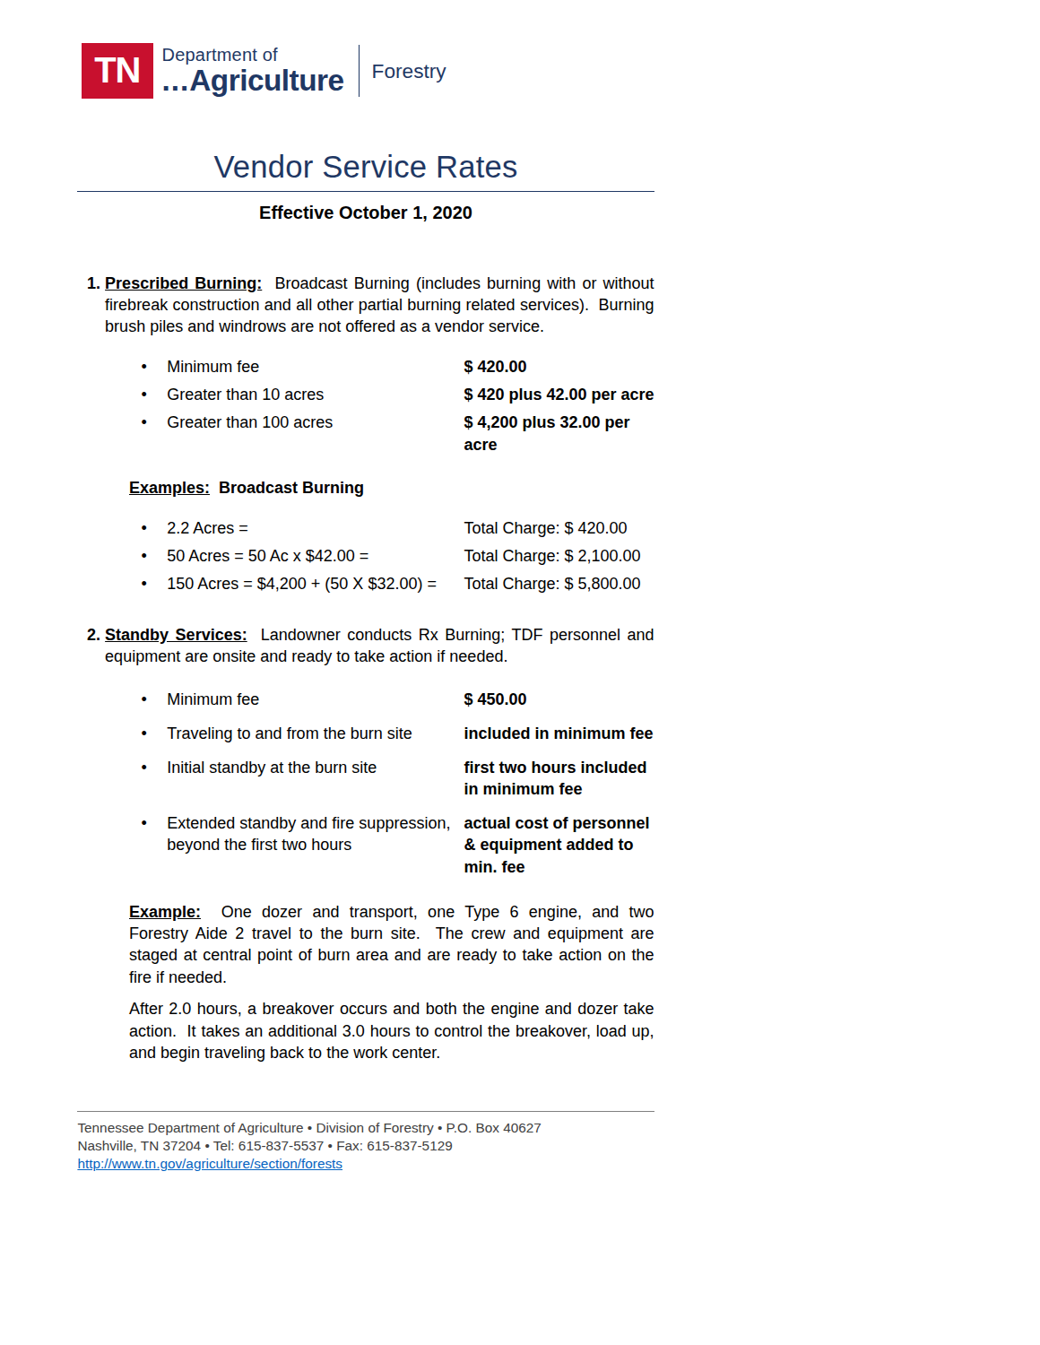TN
Department of
... Agriculture
Forestry
Vendor Service Rates
Effective October 1, 2020
Prescribed Burning: Broadcast Burning (includes burning with or without firebreak construction and all other partial burning related services). Burning brush piles and windrows are not offered as a vendor service.
| | Minimum fee | $ 420.00 |
| | Greater than 10 acres | $ 420 plus 42.00 per acre |
| | Greater than 100 acres | $ 4,200 plus 32.00 per acre |
Examples: Broadcast Burning
| | 2.2 Acres = | Total Charge: $ 420.00 |
| | 50 Acres = 50 Ac x $42.00 = | Total Charge: $ 2,100.00 |
| | 150 Acres = $4,200 + (50 X $32.00) = | Total Charge: $ 5,800.00 |
Standby Services: Landowner conducts Rx Burning; TDF personnel and equipment are onsite and ready to take action if needed.
| | Minimum fee | $ 450.00 |
| | Traveling to and from the burn site | included in minimum fee |
| | Initial standby at the burn site | first two hours included in minimum fee |
| | Extended standby and fire suppression, beyond the first two hours | actual cost of personnel & equipment added to min. fee |
Example: One dozer and transport, one Type 6 engine, and two Forestry Aide 2 travel to the burn site. The crew and equipment are staged at central point of burn area and are ready to take action on the fire if needed.
After 2.0 hours, a breakover occurs and both the engine and dozer take action. It takes an additional 3.0 hours to control the breakover, load up, and begin traveling back to the work center.
Tennessee Department of Agriculture • Division of Forestry • P.O. Box 40627
Nashville, TN 37204 • Tel: 615-837-5537 • Fax: 615-837-5129
http://www.tn.gov/agriculture/section/forests